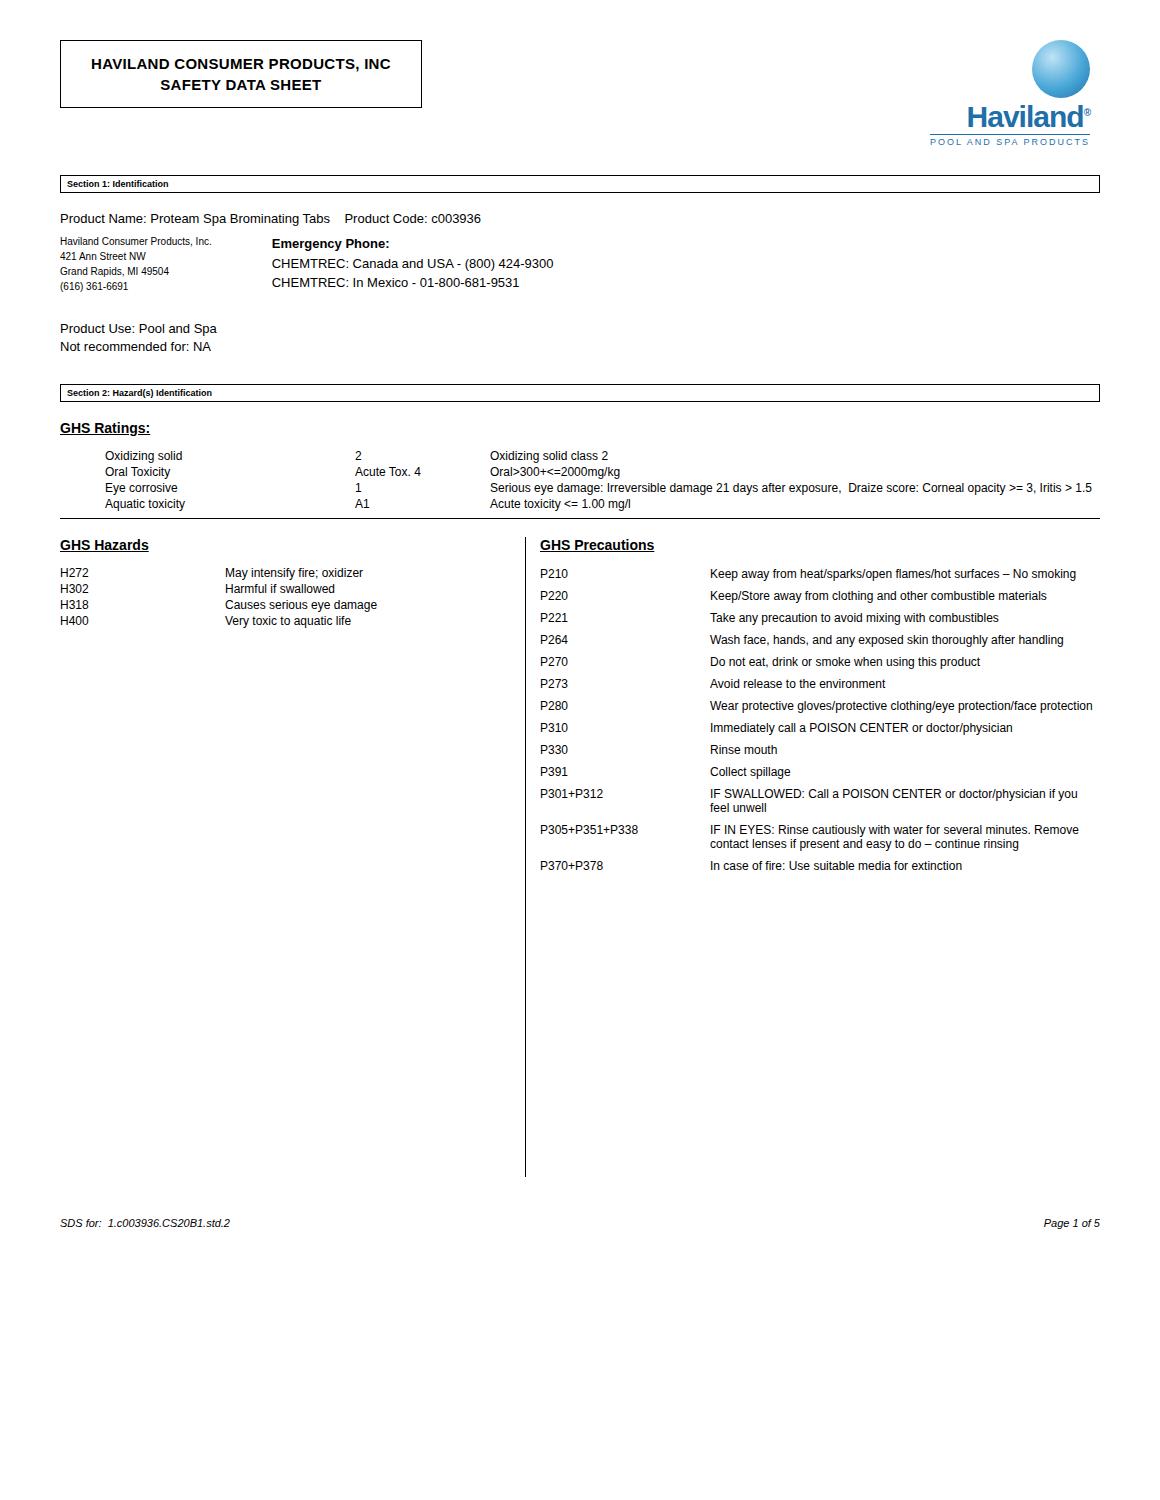HAVILAND CONSUMER PRODUCTS, INC
SAFETY DATA SHEET
Haviland®
POOL AND SPA PRODUCTS
Section 1: Identification
Product Name: Proteam Spa Brominating Tabs Product Code: c003936
Haviland Consumer Products, Inc.
421 Ann Street NW
Grand Rapids, MI 49504
(616) 361-6691
Emergency Phone:
CHEMTREC: Canada and USA - (800) 424-9300
CHEMTREC: In Mexico - 01-800-681-9531
Product Use: Pool and Spa
Not recommended for: NA
Section 2: Hazard(s) Identification
GHS Ratings:
| Oxidizing solid | 2 | Oxidizing solid class 2 |
| Oral Toxicity | Acute Tox. 4 | Oral>300+<=2000mg/kg |
| Eye corrosive | 1 | Serious eye damage: Irreversible damage 21 days after exposure, Draize score: Corneal opacity >= 3, Iritis > 1.5 |
| Aquatic toxicity | A1 | Acute toxicity <= 1.00 mg/l |
GHS Hazards
| H272 | May intensify fire; oxidizer |
| H302 | Harmful if swallowed |
| H318 | Causes serious eye damage |
| H400 | Very toxic to aquatic life |
GHS Precautions
| P210 | Keep away from heat/sparks/open flames/hot surfaces – No smoking |
| P220 | Keep/Store away from clothing and other combustible materials |
| P221 | Take any precaution to avoid mixing with combustibles |
| P264 | Wash face, hands, and any exposed skin thoroughly after handling |
| P270 | Do not eat, drink or smoke when using this product |
| P273 | Avoid release to the environment |
| P280 | Wear protective gloves/protective clothing/eye protection/face protection |
| P310 | Immediately call a POISON CENTER or doctor/physician |
| P330 | Rinse mouth |
| P391 | Collect spillage |
| P301+P312 | IF SWALLOWED: Call a POISON CENTER or doctor/physician if you feel unwell |
| P305+P351+P338 | IF IN EYES: Rinse cautiously with water for several minutes. Remove contact lenses if present and easy to do – continue rinsing |
| P370+P378 | In case of fire: Use suitable media for extinction |
SDS for: 1.c003936.CS20B1.std.2
Page 1 of 5